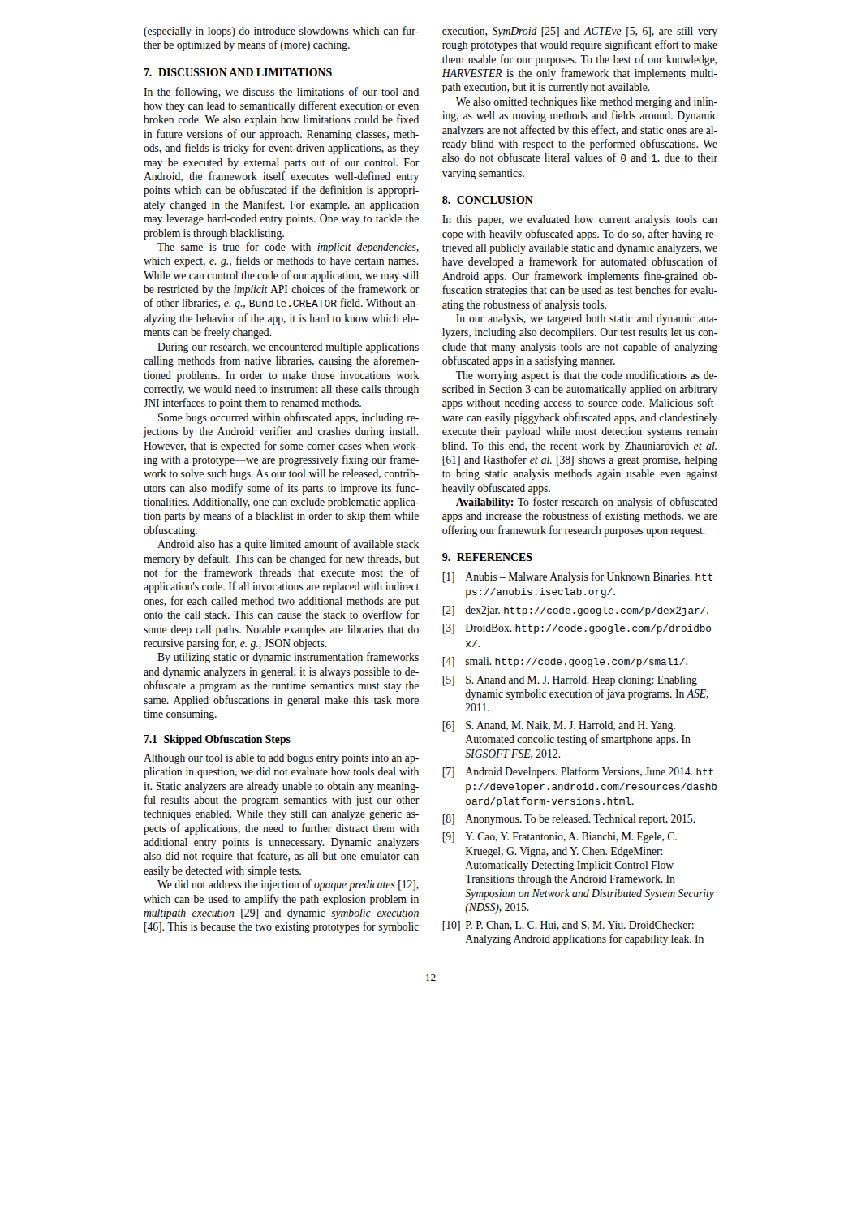(especially in loops) do introduce slowdowns which can further be optimized by means of (more) caching.
7. DISCUSSION AND LIMITATIONS
In the following, we discuss the limitations of our tool and how they can lead to semantically different execution or even broken code. We also explain how limitations could be fixed in future versions of our approach. Renaming classes, methods, and fields is tricky for event-driven applications, as they may be executed by external parts out of our control. For Android, the framework itself executes well-defined entry points which can be obfuscated if the definition is appropriately changed in the Manifest. For example, an application may leverage hard-coded entry points. One way to tackle the problem is through blacklisting.
The same is true for code with implicit dependencies, which expect, e. g., fields or methods to have certain names. While we can control the code of our application, we may still be restricted by the implicit API choices of the framework or of other libraries, e. g., Bundle.CREATOR field. Without analyzing the behavior of the app, it is hard to know which elements can be freely changed.
During our research, we encountered multiple applications calling methods from native libraries, causing the aforementioned problems. In order to make those invocations work correctly, we would need to instrument all these calls through JNI interfaces to point them to renamed methods.
Some bugs occurred within obfuscated apps, including rejections by the Android verifier and crashes during install. However, that is expected for some corner cases when working with a prototype—we are progressively fixing our framework to solve such bugs. As our tool will be released, contributors can also modify some of its parts to improve its functionalities. Additionally, one can exclude problematic application parts by means of a blacklist in order to skip them while obfuscating.
Android also has a quite limited amount of available stack memory by default. This can be changed for new threads, but not for the framework threads that execute most the of application's code. If all invocations are replaced with indirect ones, for each called method two additional methods are put onto the call stack. This can cause the stack to overflow for some deep call paths. Notable examples are libraries that do recursive parsing for, e. g., JSON objects.
By utilizing static or dynamic instrumentation frameworks and dynamic analyzers in general, it is always possible to deobfuscate a program as the runtime semantics must stay the same. Applied obfuscations in general make this task more time consuming.
7.1 Skipped Obfuscation Steps
Although our tool is able to add bogus entry points into an application in question, we did not evaluate how tools deal with it. Static analyzers are already unable to obtain any meaningful results about the program semantics with just our other techniques enabled. While they still can analyze generic aspects of applications, the need to further distract them with additional entry points is unnecessary. Dynamic analyzers also did not require that feature, as all but one emulator can easily be detected with simple tests.
We did not address the injection of opaque predicates [12], which can be used to amplify the path explosion problem in multipath execution [29] and dynamic symbolic execution [46]. This is because the two existing prototypes for symbolic execution, SymDroid [25] and ACTEve [5, 6], are still very rough prototypes that would require significant effort to make them usable for our purposes. To the best of our knowledge, HARVESTER is the only framework that implements multipath execution, but it is currently not available.
We also omitted techniques like method merging and inlining, as well as moving methods and fields around. Dynamic analyzers are not affected by this effect, and static ones are already blind with respect to the performed obfuscations. We also do not obfuscate literal values of 0 and 1, due to their varying semantics.
8. CONCLUSION
In this paper, we evaluated how current analysis tools can cope with heavily obfuscated apps. To do so, after having retrieved all publicly available static and dynamic analyzers, we have developed a framework for automated obfuscation of Android apps. Our framework implements fine-grained obfuscation strategies that can be used as test benches for evaluating the robustness of analysis tools.
In our analysis, we targeted both static and dynamic analyzers, including also decompilers. Our test results let us conclude that many analysis tools are not capable of analyzing obfuscated apps in a satisfying manner.
The worrying aspect is that the code modifications as described in Section 3 can be automatically applied on arbitrary apps without needing access to source code. Malicious software can easily piggyback obfuscated apps, and clandestinely execute their payload while most detection systems remain blind. To this end, the recent work by Zhauniarovich et al. [61] and Rasthofer et al. [38] shows a great promise, helping to bring static analysis methods again usable even against heavily obfuscated apps.
Availability: To foster research on analysis of obfuscated apps and increase the robustness of existing methods, we are offering our framework for research purposes upon request.
9. REFERENCES
Anubis – Malware Analysis for Unknown Binaries. https://anubis.iseclab.org/.
dex2jar. http://code.google.com/p/dex2jar/.
DroidBox. http://code.google.com/p/droidbox/.
smali. http://code.google.com/p/smali/.
S. Anand and M. J. Harrold. Heap cloning: Enabling dynamic symbolic execution of java programs. In ASE, 2011.
S. Anand, M. Naik, M. J. Harrold, and H. Yang. Automated concolic testing of smartphone apps. In SIGSOFT FSE, 2012.
Android Developers. Platform Versions, June 2014. http://developer.android.com/resources/dashboard/platform-versions.html.
Anonymous. To be released. Technical report, 2015.
Y. Cao, Y. Fratantonio, A. Bianchi, M. Egele, C. Kruegel, G. Vigna, and Y. Chen. EdgeMiner: Automatically Detecting Implicit Control Flow Transitions through the Android Framework. In Symposium on Network and Distributed System Security (NDSS), 2015.
P. P. Chan, L. C. Hui, and S. M. Yiu. DroidChecker: Analyzing Android applications for capability leak. In
12